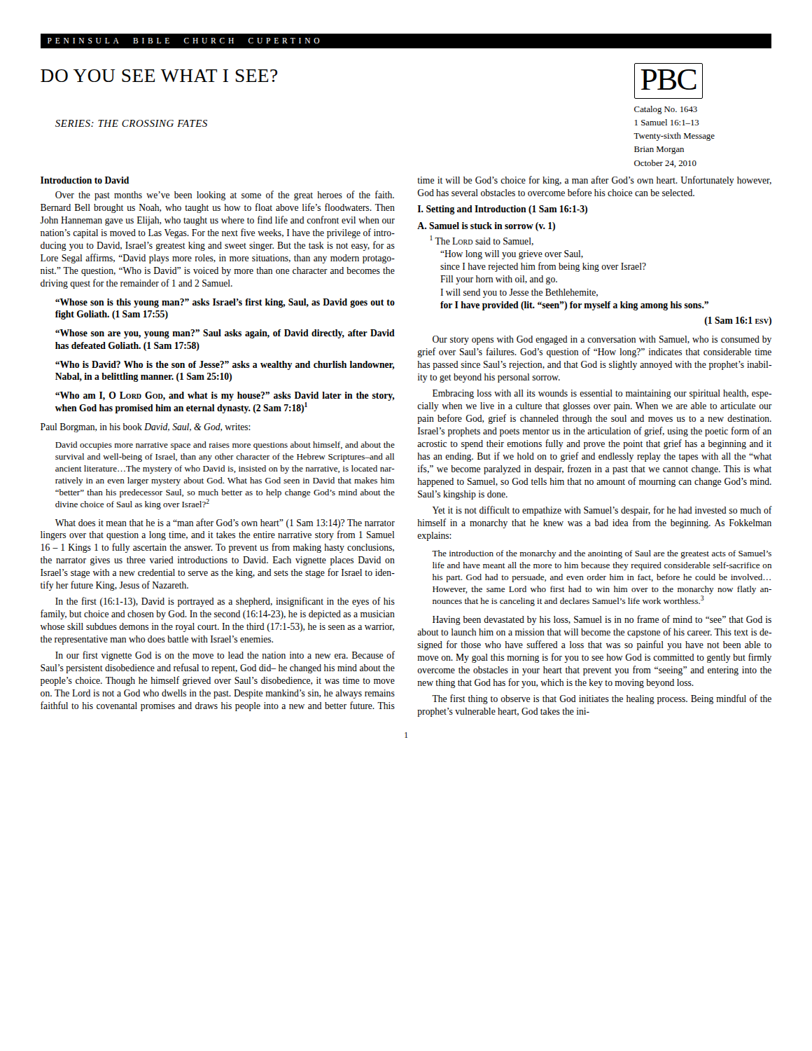PENINSULA BIBLE CHURCH CUPERTINO
DO YOU SEE WHAT I SEE?
SERIES: THE CROSSING FATES
PBC
Catalog No. 1643
1 Samuel 16:1–13
Twenty-sixth Message
Brian Morgan
October 24, 2010
Introduction to David
Over the past months we’ve been looking at some of the great heroes of the faith. Bernard Bell brought us Noah, who taught us how to float above life’s floodwaters. Then John Hanneman gave us Elijah, who taught us where to find life and confront evil when our nation’s capital is moved to Las Vegas. For the next five weeks, I have the privilege of introducing you to David, Israel’s greatest king and sweet singer. But the task is not easy, for as Lore Segal affirms, “David plays more roles, in more situations, than any modern protagonist.” The question, “Who is David” is voiced by more than one character and becomes the driving quest for the remainder of 1 and 2 Samuel.
“Whose son is this young man?” asks Israel’s first king, Saul, as David goes out to fight Goliath. (1 Sam 17:55)
“Whose son are you, young man?” Saul asks again, of David directly, after David has defeated Goliath. (1 Sam 17:58)
“Who is David? Who is the son of Jesse?” asks a wealthy and churlish landowner, Nabal, in a belittling manner. (1 Sam 25:10)
“Who am I, O Lord God, and what is my house?” asks David later in the story, when God has promised him an eternal dynasty. (2 Sam 7:18)1
Paul Borgman, in his book David, Saul, & God, writes:
David occupies more narrative space and raises more questions about himself, and about the survival and well-being of Israel, than any other character of the Hebrew Scriptures–and all ancient literature…The mystery of who David is, insisted on by the narrative, is located narratively in an even larger mystery about God. What has God seen in David that makes him “better” than his predecessor Saul, so much better as to help change God’s mind about the divine choice of Saul as king over Israel?2
What does it mean that he is a “man after God’s own heart” (1 Sam 13:14)? The narrator lingers over that question a long time, and it takes the entire narrative story from 1 Samuel 16 – 1 Kings 1 to fully ascertain the answer. To prevent us from making hasty conclusions, the narrator gives us three varied introductions to David. Each vignette places David on Israel’s stage with a new credential to serve as the king, and sets the stage for Israel to identify her future King, Jesus of Nazareth.
In the first (16:1-13), David is portrayed as a shepherd, insignificant in the eyes of his family, but choice and chosen by God. In the second (16:14-23), he is depicted as a musician whose skill subdues demons in the royal court. In the third (17:1-53), he is seen as a warrior, the representative man who does battle with Israel’s enemies.
In our first vignette God is on the move to lead the nation into a new era. Because of Saul’s persistent disobedience and refusal to repent, God did– he changed his mind about the people’s choice. Though he himself grieved over Saul’s disobedience, it was time to move on. The Lord is not a God who dwells in the past. Despite mankind’s sin, he always remains faithful to his covenantal promises and draws his people into a new and better future. This time it will be God’s choice for king, a man after God’s own heart. Unfortunately however, God has several obstacles to overcome before his choice can be selected.
I. Setting and Introduction (1 Sam 16:1-3)
A. Samuel is stuck in sorrow (v. 1)
1 The Lord said to Samuel, “How long will you grieve over Saul, since I have rejected him from being king over Israel? Fill your horn with oil, and go. I will send you to Jesse the Bethlehemite, for I have provided (lit. “seen”) for myself a king among his sons.”
(1 Sam 16:1 esv)
Our story opens with God engaged in a conversation with Samuel, who is consumed by grief over Saul’s failures. God’s question of “How long?” indicates that considerable time has passed since Saul’s rejection, and that God is slightly annoyed with the prophet’s inability to get beyond his personal sorrow.
Embracing loss with all its wounds is essential to maintaining our spiritual health, especially when we live in a culture that glosses over pain. When we are able to articulate our pain before God, grief is channeled through the soul and moves us to a new destination. Israel’s prophets and poets mentor us in the articulation of grief, using the poetic form of an acrostic to spend their emotions fully and prove the point that grief has a beginning and it has an ending. But if we hold on to grief and endlessly replay the tapes with all the “what ifs,” we become paralyzed in despair, frozen in a past that we cannot change. This is what happened to Samuel, so God tells him that no amount of mourning can change God’s mind. Saul’s kingship is done.
Yet it is not difficult to empathize with Samuel’s despair, for he had invested so much of himself in a monarchy that he knew was a bad idea from the beginning. As Fokkelman explains:
The introduction of the monarchy and the anointing of Saul are the greatest acts of Samuel’s life and have meant all the more to him because they required considerable self-sacrifice on his part. God had to persuade, and even order him in fact, before he could be involved…However, the same Lord who first had to win him over to the monarchy now flatly announces that he is canceling it and declares Samuel’s life work worthless.3
Having been devastated by his loss, Samuel is in no frame of mind to “see” that God is about to launch him on a mission that will become the capstone of his career. This text is designed for those who have suffered a loss that was so painful you have not been able to move on. My goal this morning is for you to see how God is committed to gently but firmly overcome the obstacles in your heart that prevent you from “seeing” and entering into the new thing that God has for you, which is the key to moving beyond loss.
The first thing to observe is that God initiates the healing process. Being mindful of the prophet’s vulnerable heart, God takes the ini-
1